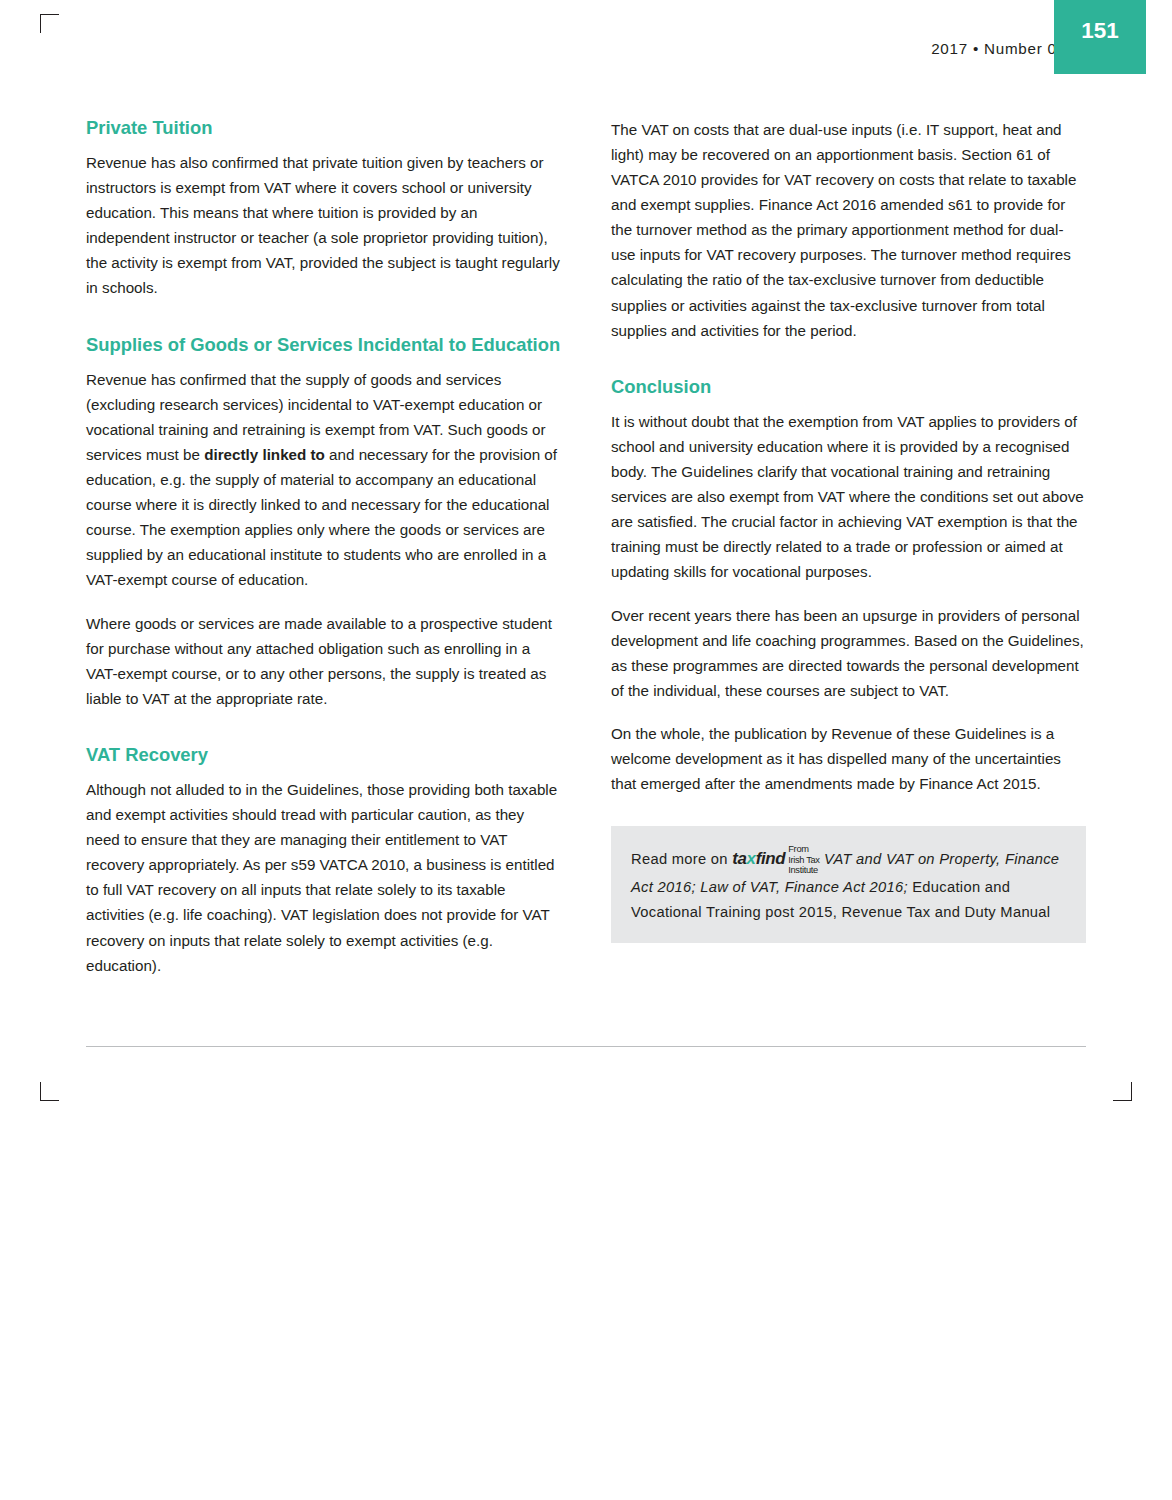2017 • Number 03 151
Private Tuition
Revenue has also confirmed that private tuition given by teachers or instructors is exempt from VAT where it covers school or university education. This means that where tuition is provided by an independent instructor or teacher (a sole proprietor providing tuition), the activity is exempt from VAT, provided the subject is taught regularly in schools.
Supplies of Goods or Services Incidental to Education
Revenue has confirmed that the supply of goods and services (excluding research services) incidental to VAT-exempt education or vocational training and retraining is exempt from VAT. Such goods or services must be directly linked to and necessary for the provision of education, e.g. the supply of material to accompany an educational course where it is directly linked to and necessary for the educational course. The exemption applies only where the goods or services are supplied by an educational institute to students who are enrolled in a VAT-exempt course of education.
Where goods or services are made available to a prospective student for purchase without any attached obligation such as enrolling in a VAT-exempt course, or to any other persons, the supply is treated as liable to VAT at the appropriate rate.
VAT Recovery
Although not alluded to in the Guidelines, those providing both taxable and exempt activities should tread with particular caution, as they need to ensure that they are managing their entitlement to VAT recovery appropriately. As per s59 VATCA 2010, a business is entitled to full VAT recovery on all inputs that relate solely to its taxable activities (e.g. life coaching). VAT legislation does not provide for VAT recovery on inputs that relate solely to exempt activities (e.g. education).
The VAT on costs that are dual-use inputs (i.e. IT support, heat and light) may be recovered on an apportionment basis. Section 61 of VATCA 2010 provides for VAT recovery on costs that relate to taxable and exempt supplies. Finance Act 2016 amended s61 to provide for the turnover method as the primary apportionment method for dual-use inputs for VAT recovery purposes. The turnover method requires calculating the ratio of the tax-exclusive turnover from deductible supplies or activities against the tax-exclusive turnover from total supplies and activities for the period.
Conclusion
It is without doubt that the exemption from VAT applies to providers of school and university education where it is provided by a recognised body. The Guidelines clarify that vocational training and retraining services are also exempt from VAT where the conditions set out above are satisfied. The crucial factor in achieving VAT exemption is that the training must be directly related to a trade or profession or aimed at updating skills for vocational purposes.
Over recent years there has been an upsurge in providers of personal development and life coaching programmes. Based on the Guidelines, as these programmes are directed towards the personal development of the individual, these courses are subject to VAT.
On the whole, the publication by Revenue of these Guidelines is a welcome development as it has dispelled many of the uncertainties that emerged after the amendments made by Finance Act 2015.
Read more on taxfindFrom
Irish Tax
Institute VAT and VAT on Property, Finance Act 2016; Law of VAT, Finance Act 2016; Education and Vocational Training post 2015, Revenue Tax and Duty Manual